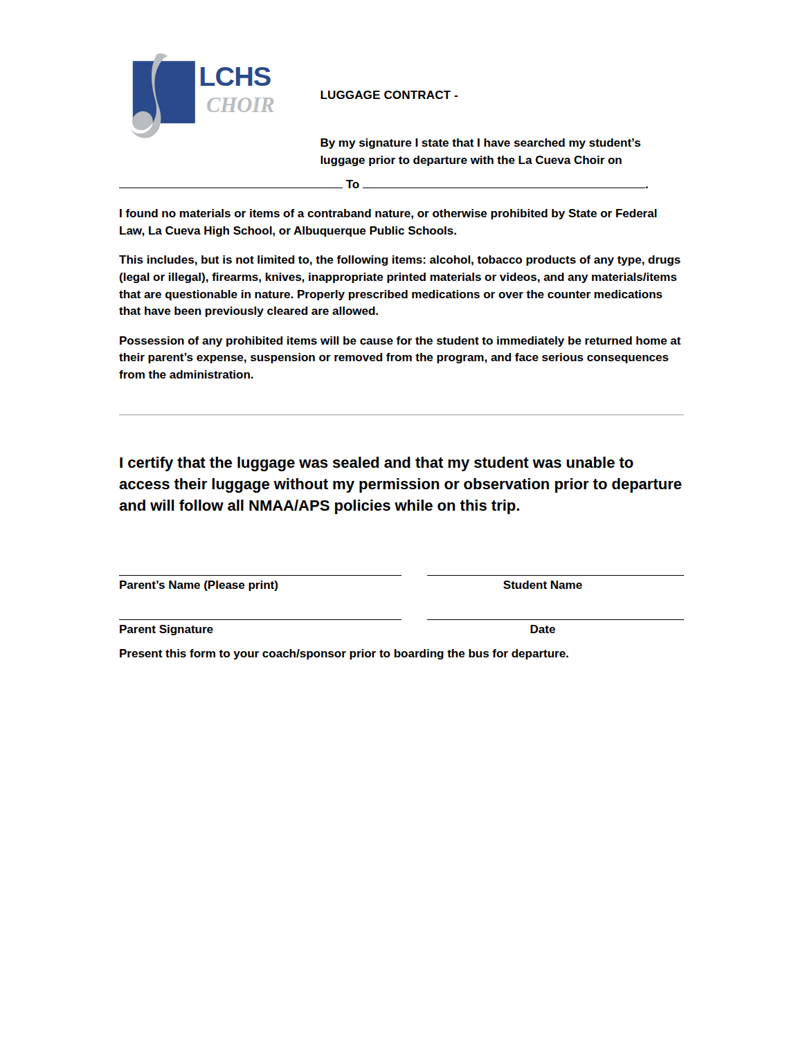LCHS CHOIR
LUGGAGE CONTRACT -
By my signature I state that I have searched my student’s luggage prior to departure with the La Cueva Choir on
To .
I found no materials or items of a contraband nature, or otherwise prohibited by State or Federal Law, La Cueva High School, or Albuquerque Public Schools.
This includes, but is not limited to, the following items: alcohol, tobacco products of any type, drugs (legal or illegal), firearms, knives, inappropriate printed materials or videos, and any materials/items that are questionable in nature. Properly prescribed medications or over the counter medications that have been previously cleared are allowed.
Possession of any prohibited items will be cause for the student to immediately be returned home at their parent’s expense, suspension or removed from the program, and face serious consequences from the administration.
I certify that the luggage was sealed and that my student was unable to access their luggage without my permission or observation prior to departure and will follow all NMAA/APS policies while on this trip.
| Parent’s Name (Please print) | Student Name |
| Parent Signature | Date |
Present this form to your coach/sponsor prior to boarding the bus for departure.